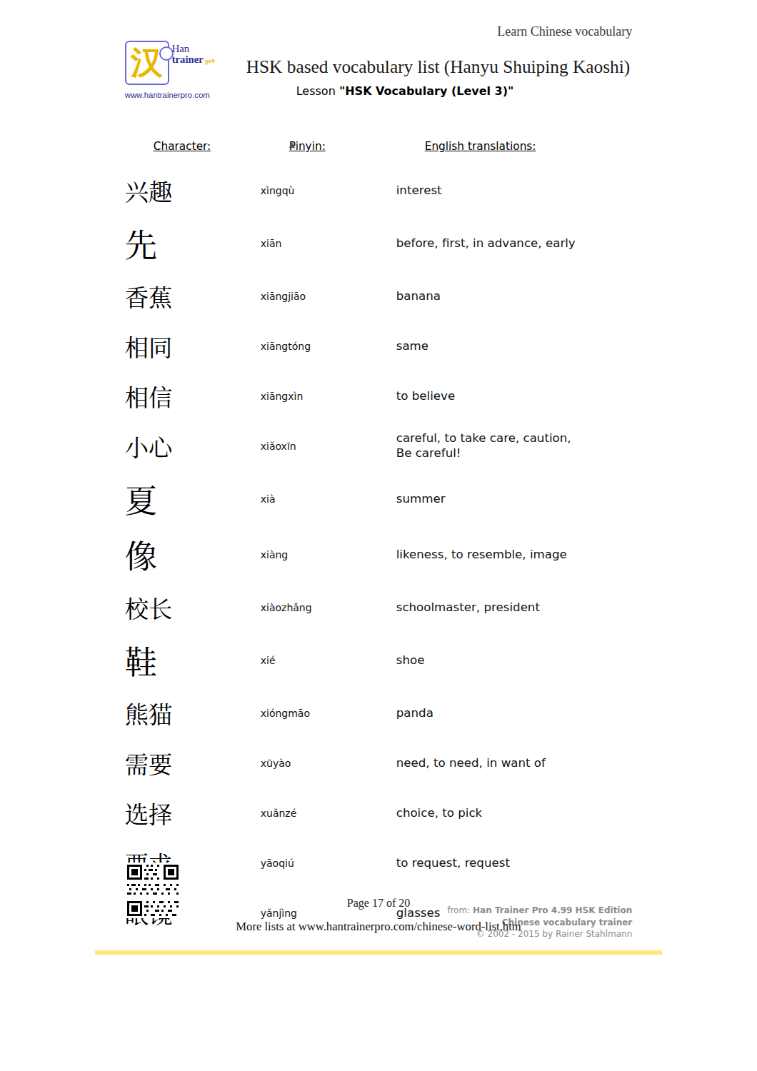Learn Chinese vocabulary
汉
Han trainerpro
www.hantrainerpro.com
HSK based vocabulary list (Hanyu Shuiping Kaoshi)
Lesson "HSK Vocabulary (Level 3)"
Character: ▲Pinyin: English translations:
| 兴趣 | xìngqù | interest |
| 先 | xiān | before, first, in advance, early |
| 香蕉 | xiāngjiāo | banana |
| 相同 | xiāngtóng | same |
| 相信 | xiāngxìn | to believe |
| 小心 | xiǎoxīn | careful, to take care, caution, Be careful! |
| 夏 | xià | summer |
| 像 | xiàng | likeness, to resemble, image |
| 校长 | xiàozhǎng | schoolmaster, president |
| 鞋 | xié | shoe |
| 熊猫 | xióngmāo | panda |
| 需要 | xūyào | need, to need, in want of |
| 选择 | xuǎnzé | choice, to pick |
| 要求 | yāoqiú | to request, request |
| 眼镜 | yǎnjìng | glasses |
from: Han Trainer Pro 4.99 HSK Edition
Chinese vocabulary trainer
© 2002 - 2015 by Rainer Stahlmann
Page 17 of 20
More lists at www.hantrainerpro.com/chinese-word-list.htm